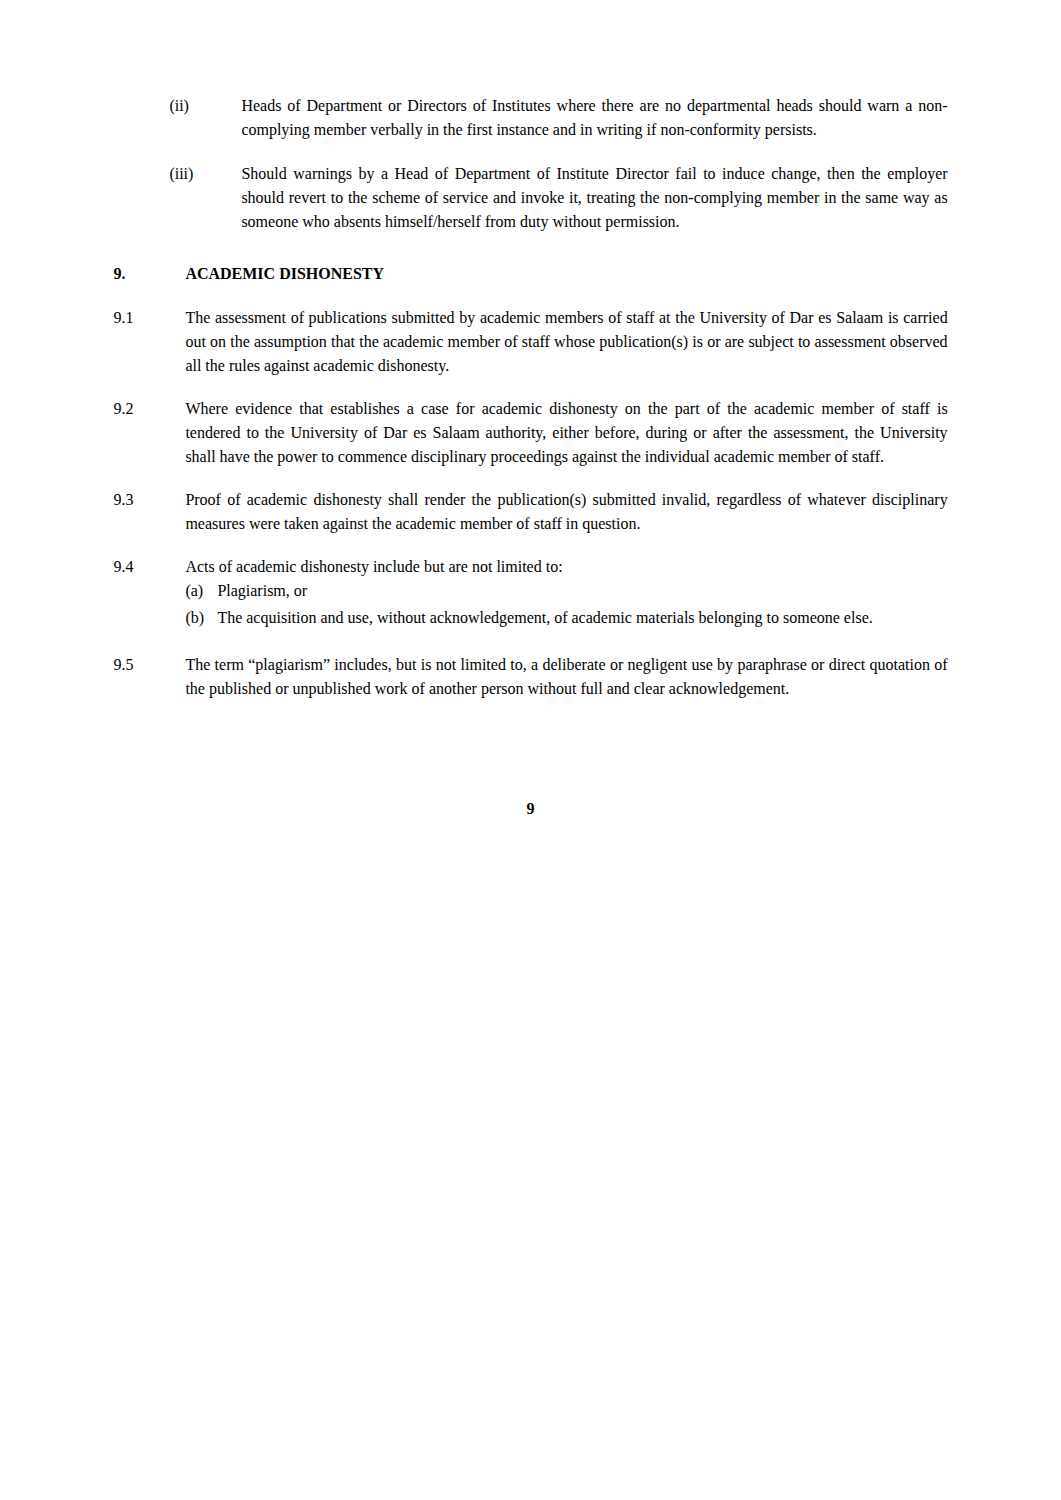(ii)
Heads of Department or Directors of Institutes where there are no departmental heads should warn a non-complying member verbally in the first instance and in writing if non-conformity persists.
(iii)
Should warnings by a Head of Department of Institute Director fail to induce change, then the employer should revert to the scheme of service and invoke it, treating the non-complying member in the same way as someone who absents himself/herself from duty without permission.
9.
ACADEMIC DISHONESTY
9.1
The assessment of publications submitted by academic members of staff at the University of Dar es Salaam is carried out on the assumption that the academic member of staff whose publication(s) is or are subject to assessment observed all the rules against academic dishonesty.
9.2
Where evidence that establishes a case for academic dishonesty on the part of the academic member of staff is tendered to the University of Dar es Salaam authority, either before, during or after the assessment, the University shall have the power to commence disciplinary proceedings against the individual academic member of staff.
9.3
Proof of academic dishonesty shall render the publication(s) submitted invalid, regardless of whatever disciplinary measures were taken against the academic member of staff in question.
9.4
Acts of academic dishonesty include but are not limited to:
(a) Plagiarism, or
(b) The acquisition and use, without acknowledgement, of academic materials belonging to someone else.
9.5
The term “plagiarism” includes, but is not limited to, a deliberate or negligent use by paraphrase or direct quotation of the published or unpublished work of another person without full and clear acknowledgement.
9